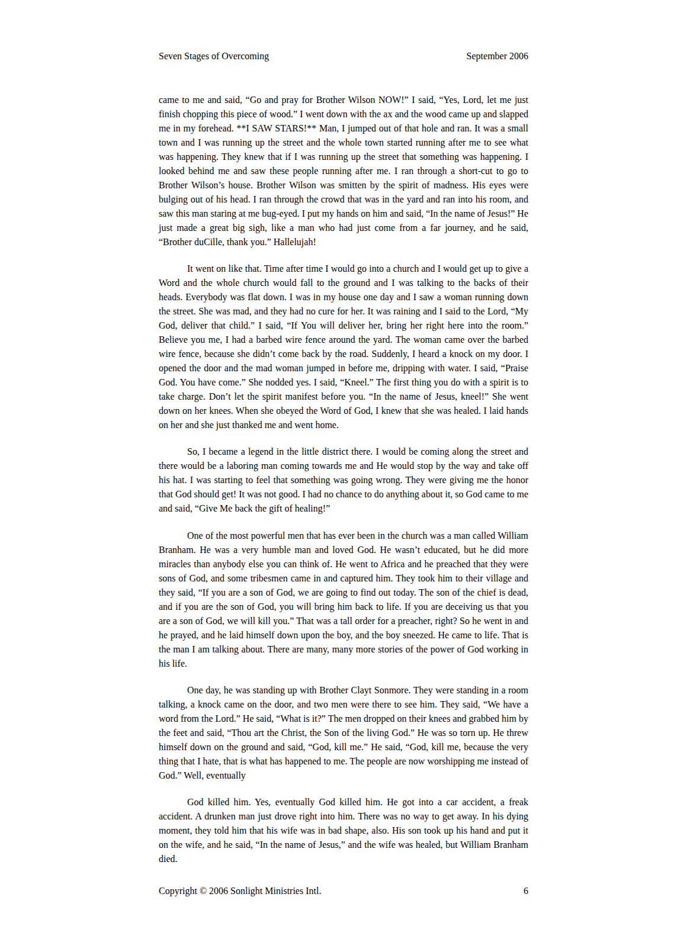Seven Stages of Overcoming
September 2006
came to me and said, “Go and pray for Brother Wilson NOW!” I said, “Yes, Lord, let me just finish chopping this piece of wood.” I went down with the ax and the wood came up and slapped me in my forehead. **I SAW STARS!** Man, I jumped out of that hole and ran. It was a small town and I was running up the street and the whole town started running after me to see what was happening. They knew that if I was running up the street that something was happening. I looked behind me and saw these people running after me. I ran through a short-cut to go to Brother Wilson’s house. Brother Wilson was smitten by the spirit of madness. His eyes were bulging out of his head. I ran through the crowd that was in the yard and ran into his room, and saw this man staring at me bug-eyed. I put my hands on him and said, “In the name of Jesus!” He just made a great big sigh, like a man who had just come from a far journey, and he said, “Brother duCille, thank you.” Hallelujah!
It went on like that. Time after time I would go into a church and I would get up to give a Word and the whole church would fall to the ground and I was talking to the backs of their heads. Everybody was flat down. I was in my house one day and I saw a woman running down the street. She was mad, and they had no cure for her. It was raining and I said to the Lord, “My God, deliver that child.” I said, “If You will deliver her, bring her right here into the room.” Believe you me, I had a barbed wire fence around the yard. The woman came over the barbed wire fence, because she didn’t come back by the road. Suddenly, I heard a knock on my door. I opened the door and the mad woman jumped in before me, dripping with water. I said, “Praise God. You have come.” She nodded yes. I said, “Kneel.” The first thing you do with a spirit is to take charge. Don’t let the spirit manifest before you. “In the name of Jesus, kneel!” She went down on her knees. When she obeyed the Word of God, I knew that she was healed. I laid hands on her and she just thanked me and went home.
So, I became a legend in the little district there. I would be coming along the street and there would be a laboring man coming towards me and He would stop by the way and take off his hat. I was starting to feel that something was going wrong. They were giving me the honor that God should get! It was not good. I had no chance to do anything about it, so God came to me and said, “Give Me back the gift of healing!”
One of the most powerful men that has ever been in the church was a man called William Branham. He was a very humble man and loved God. He wasn’t educated, but he did more miracles than anybody else you can think of. He went to Africa and he preached that they were sons of God, and some tribesmen came in and captured him. They took him to their village and they said, “If you are a son of God, we are going to find out today. The son of the chief is dead, and if you are the son of God, you will bring him back to life. If you are deceiving us that you are a son of God, we will kill you.” That was a tall order for a preacher, right? So he went in and he prayed, and he laid himself down upon the boy, and the boy sneezed. He came to life. That is the man I am talking about. There are many, many more stories of the power of God working in his life.
One day, he was standing up with Brother Clayt Sonmore. They were standing in a room talking, a knock came on the door, and two men were there to see him. They said, “We have a word from the Lord.” He said, “What is it?” The men dropped on their knees and grabbed him by the feet and said, “Thou art the Christ, the Son of the living God.” He was so torn up. He threw himself down on the ground and said, “God, kill me.” He said, “God, kill me, because the very thing that I hate, that is what has happened to me. The people are now worshipping me instead of God.” Well, eventually
God killed him. Yes, eventually God killed him. He got into a car accident, a freak accident. A drunken man just drove right into him. There was no way to get away. In his dying moment, they told him that his wife was in bad shape, also. His son took up his hand and put it on the wife, and he said, “In the name of Jesus,” and the wife was healed, but William Branham died.
Copyright © 2006 Sonlight Ministries Intl.
6